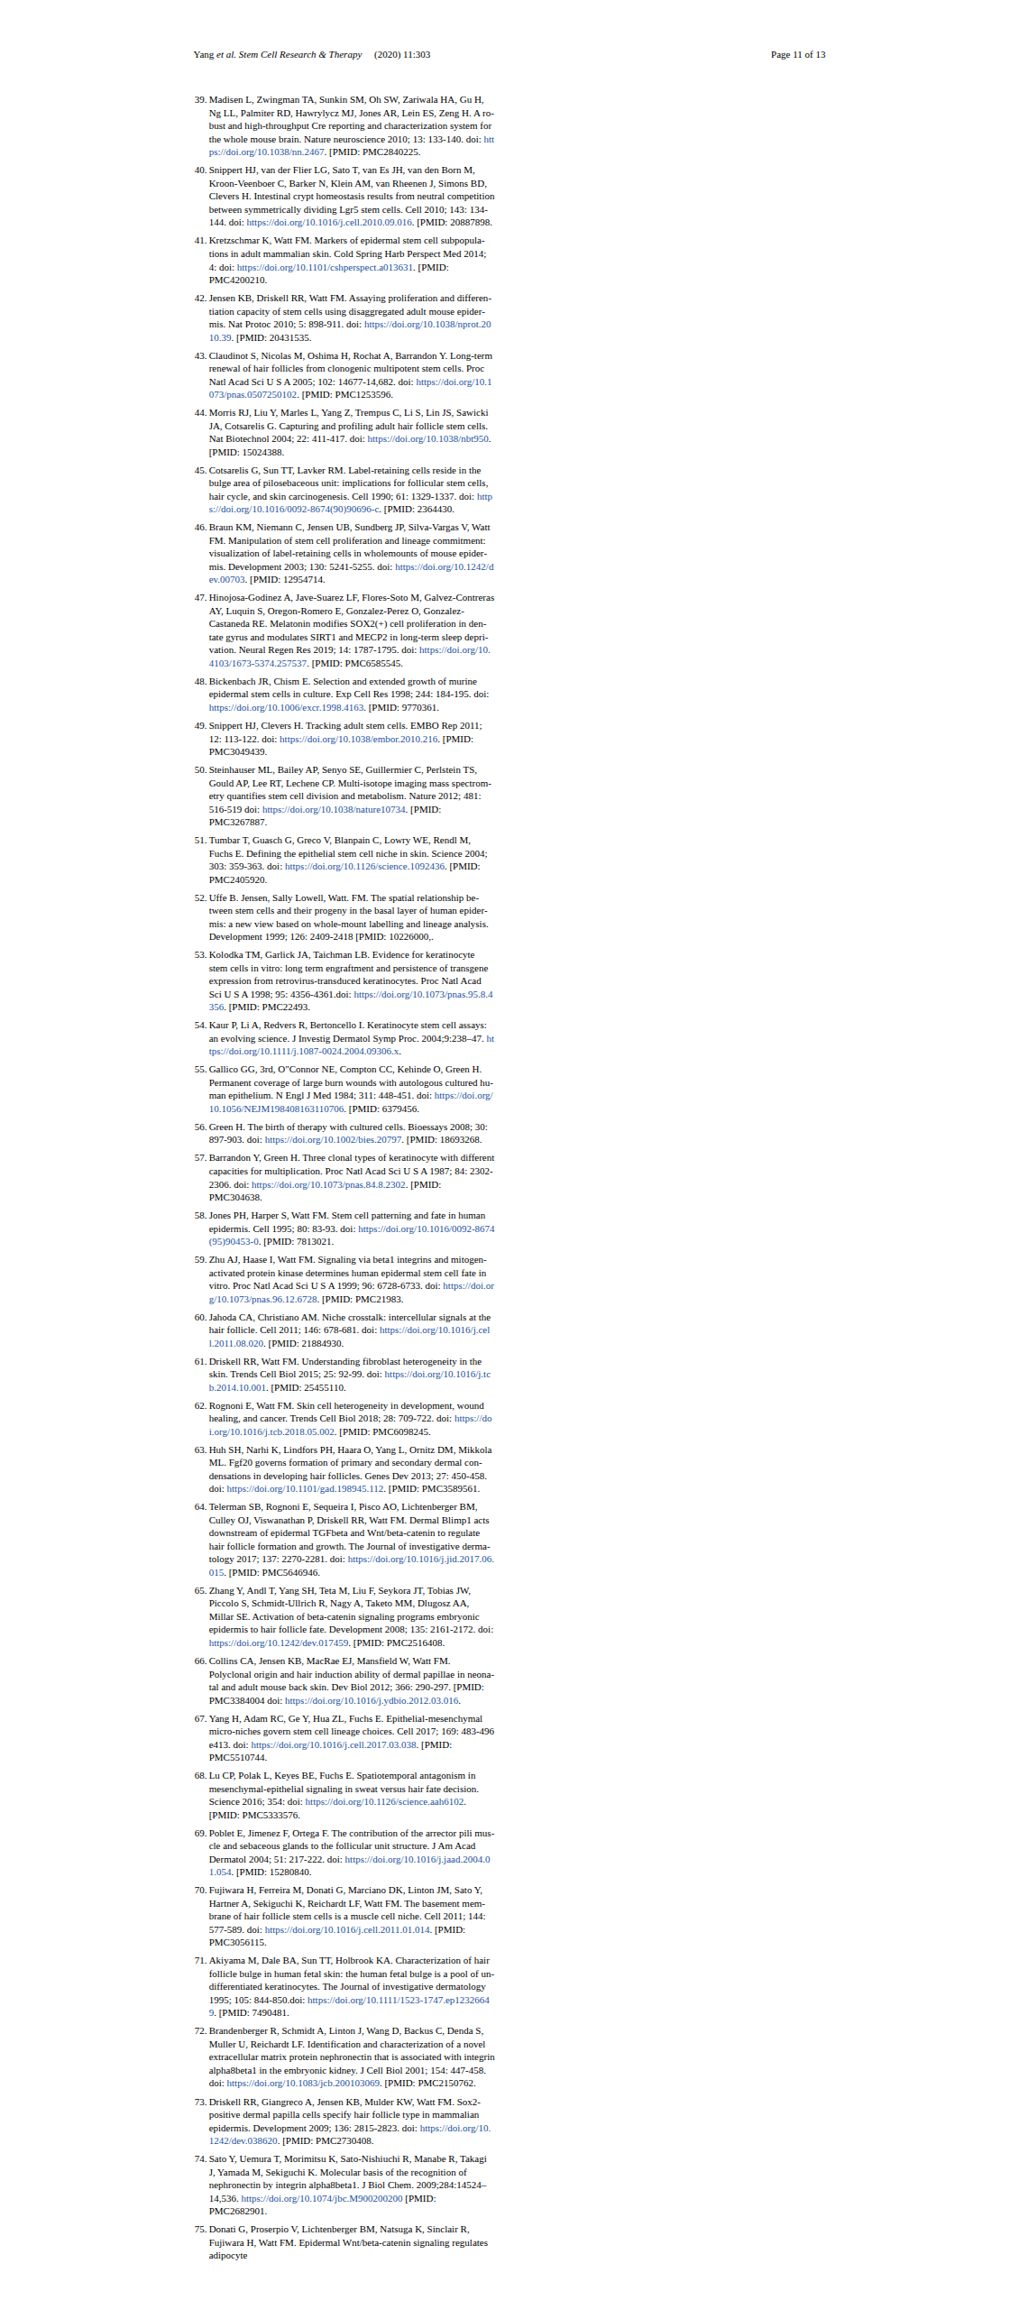Yang et al. Stem Cell Research & Therapy (2020) 11:303
Page 11 of 13
39. Madisen L, Zwingman TA, Sunkin SM, Oh SW, Zariwala HA, Gu H, Ng LL, Palmiter RD, Hawrylycz MJ, Jones AR, Lein ES, Zeng H. A robust and high-throughput Cre reporting and characterization system for the whole mouse brain. Nature neuroscience 2010; 13: 133-140. doi: https://doi.org/10.1038/nn.2467. [PMID: PMC2840225.
40. Snippert HJ, van der Flier LG, Sato T, van Es JH, van den Born M, Kroon-Veenboer C, Barker N, Klein AM, van Rheenen J, Simons BD, Clevers H. Intestinal crypt homeostasis results from neutral competition between symmetrically dividing Lgr5 stem cells. Cell 2010; 143: 134-144. doi: https://doi.org/10.1016/j.cell.2010.09.016. [PMID: 20887898.
41. Kretzschmar K, Watt FM. Markers of epidermal stem cell subpopulations in adult mammalian skin. Cold Spring Harb Perspect Med 2014; 4: doi: https://doi.org/10.1101/cshperspect.a013631. [PMID: PMC4200210.
42. Jensen KB, Driskell RR, Watt FM. Assaying proliferation and differentiation capacity of stem cells using disaggregated adult mouse epidermis. Nat Protoc 2010; 5: 898-911. doi: https://doi.org/10.1038/nprot.2010.39. [PMID: 20431535.
43. Claudinot S, Nicolas M, Oshima H, Rochat A, Barrandon Y. Long-term renewal of hair follicles from clonogenic multipotent stem cells. Proc Natl Acad Sci U S A 2005; 102: 14677-14,682. doi: https://doi.org/10.1073/pnas.0507250102. [PMID: PMC1253596.
44. Morris RJ, Liu Y, Marles L, Yang Z, Trempus C, Li S, Lin JS, Sawicki JA, Cotsarelis G. Capturing and profiling adult hair follicle stem cells. Nat Biotechnol 2004; 22: 411-417. doi: https://doi.org/10.1038/nbt950. [PMID: 15024388.
45. Cotsarelis G, Sun TT, Lavker RM. Label-retaining cells reside in the bulge area of pilosebaceous unit: implications for follicular stem cells, hair cycle, and skin carcinogenesis. Cell 1990; 61: 1329-1337. doi: https://doi.org/10.1016/0092-8674(90)90696-c. [PMID: 2364430.
46. Braun KM, Niemann C, Jensen UB, Sundberg JP, Silva-Vargas V, Watt FM. Manipulation of stem cell proliferation and lineage commitment: visualization of label-retaining cells in wholemounts of mouse epidermis. Development 2003; 130: 5241-5255. doi: https://doi.org/10.1242/dev.00703. [PMID: 12954714.
47. Hinojosa-Godinez A, Jave-Suarez LF, Flores-Soto M, Galvez-Contreras AY, Luquin S, Oregon-Romero E, Gonzalez-Perez O, Gonzalez-Castaneda RE. Melatonin modifies SOX2(+) cell proliferation in dentate gyrus and modulates SIRT1 and MECP2 in long-term sleep deprivation. Neural Regen Res 2019; 14: 1787-1795. doi: https://doi.org/10.4103/1673-5374.257537. [PMID: PMC6585545.
48. Bickenbach JR, Chism E. Selection and extended growth of murine epidermal stem cells in culture. Exp Cell Res 1998; 244: 184-195. doi: https://doi.org/10.1006/excr.1998.4163. [PMID: 9770361.
49. Snippert HJ, Clevers H. Tracking adult stem cells. EMBO Rep 2011; 12: 113-122. doi: https://doi.org/10.1038/embor.2010.216. [PMID: PMC3049439.
50. Steinhauser ML, Bailey AP, Senyo SE, Guillermier C, Perlstein TS, Gould AP, Lee RT, Lechene CP. Multi-isotope imaging mass spectrometry quantifies stem cell division and metabolism. Nature 2012; 481: 516-519 doi: https://doi.org/10.1038/nature10734. [PMID: PMC3267887.
51. Tumbar T, Guasch G, Greco V, Blanpain C, Lowry WE, Rendl M, Fuchs E. Defining the epithelial stem cell niche in skin. Science 2004; 303: 359-363. doi: https://doi.org/10.1126/science.1092436. [PMID: PMC2405920.
52. Uffe B. Jensen, Sally Lowell, Watt. FM. The spatial relationship between stem cells and their progeny in the basal layer of human epidermis: a new view based on whole-mount labelling and lineage analysis. Development 1999; 126: 2409-2418 [PMID: 10226000,.
53. Kolodka TM, Garlick JA, Taichman LB. Evidence for keratinocyte stem cells in vitro: long term engraftment and persistence of transgene expression from retrovirus-transduced keratinocytes. Proc Natl Acad Sci U S A 1998; 95: 4356-4361.doi: https://doi.org/10.1073/pnas.95.8.4356. [PMID: PMC22493.
54. Kaur P, Li A, Redvers R, Bertoncello I. Keratinocyte stem cell assays: an evolving science. J Investig Dermatol Symp Proc. 2004;9:238–47. https://doi.org/10.1111/j.1087-0024.2004.09306.x.
55. Gallico GG, 3rd, O"Connor NE, Compton CC, Kehinde O, Green H. Permanent coverage of large burn wounds with autologous cultured human epithelium. N Engl J Med 1984; 311: 448-451. doi: https://doi.org/10.1056/NEJM198408163110706. [PMID: 6379456.
56. Green H. The birth of therapy with cultured cells. Bioessays 2008; 30: 897-903. doi: https://doi.org/10.1002/bies.20797. [PMID: 18693268.
57. Barrandon Y, Green H. Three clonal types of keratinocyte with different capacities for multiplication. Proc Natl Acad Sci U S A 1987; 84: 2302-2306. doi: https://doi.org/10.1073/pnas.84.8.2302. [PMID: PMC304638.
58. Jones PH, Harper S, Watt FM. Stem cell patterning and fate in human epidermis. Cell 1995; 80: 83-93. doi: https://doi.org/10.1016/0092-8674(95)90453-0. [PMID: 7813021.
59. Zhu AJ, Haase I, Watt FM. Signaling via beta1 integrins and mitogen-activated protein kinase determines human epidermal stem cell fate in vitro. Proc Natl Acad Sci U S A 1999; 96: 6728-6733. doi: https://doi.org/10.1073/pnas.96.12.6728. [PMID: PMC21983.
60. Jahoda CA, Christiano AM. Niche crosstalk: intercellular signals at the hair follicle. Cell 2011; 146: 678-681. doi: https://doi.org/10.1016/j.cell.2011.08.020. [PMID: 21884930.
61. Driskell RR, Watt FM. Understanding fibroblast heterogeneity in the skin. Trends Cell Biol 2015; 25: 92-99. doi: https://doi.org/10.1016/j.tcb.2014.10.001. [PMID: 25455110.
62. Rognoni E, Watt FM. Skin cell heterogeneity in development, wound healing, and cancer. Trends Cell Biol 2018; 28: 709-722. doi: https://doi.org/10.1016/j.tcb.2018.05.002. [PMID: PMC6098245.
63. Huh SH, Narhi K, Lindfors PH, Haara O, Yang L, Ornitz DM, Mikkola ML. Fgf20 governs formation of primary and secondary dermal condensations in developing hair follicles. Genes Dev 2013; 27: 450-458. doi: https://doi.org/10.1101/gad.198945.112. [PMID: PMC3589561.
64. Telerman SB, Rognoni E, Sequeira I, Pisco AO, Lichtenberger BM, Culley OJ, Viswanathan P, Driskell RR, Watt FM. Dermal Blimp1 acts downstream of epidermal TGFbeta and Wnt/beta-catenin to regulate hair follicle formation and growth. The Journal of investigative dermatology 2017; 137: 2270-2281. doi: https://doi.org/10.1016/j.jid.2017.06.015. [PMID: PMC5646946.
65. Zhang Y, Andl T, Yang SH, Teta M, Liu F, Seykora JT, Tobias JW, Piccolo S, Schmidt-Ullrich R, Nagy A, Taketo MM, Dlugosz AA, Millar SE. Activation of beta-catenin signaling programs embryonic epidermis to hair follicle fate. Development 2008; 135: 2161-2172. doi: https://doi.org/10.1242/dev.017459. [PMID: PMC2516408.
66. Collins CA, Jensen KB, MacRae EJ, Mansfield W, Watt FM. Polyclonal origin and hair induction ability of dermal papillae in neonatal and adult mouse back skin. Dev Biol 2012; 366: 290-297. [PMID: PMC3384004 doi: https://doi.org/10.1016/j.ydbio.2012.03.016.
67. Yang H, Adam RC, Ge Y, Hua ZL, Fuchs E. Epithelial-mesenchymal micro-niches govern stem cell lineage choices. Cell 2017; 169: 483-496 e413. doi: https://doi.org/10.1016/j.cell.2017.03.038. [PMID: PMC5510744.
68. Lu CP, Polak L, Keyes BE, Fuchs E. Spatiotemporal antagonism in mesenchymal-epithelial signaling in sweat versus hair fate decision. Science 2016; 354: doi: https://doi.org/10.1126/science.aah6102. [PMID: PMC5333576.
69. Poblet E, Jimenez F, Ortega F. The contribution of the arrector pili muscle and sebaceous glands to the follicular unit structure. J Am Acad Dermatol 2004; 51: 217-222. doi: https://doi.org/10.1016/j.jaad.2004.01.054. [PMID: 15280840.
70. Fujiwara H, Ferreira M, Donati G, Marciano DK, Linton JM, Sato Y, Hartner A, Sekiguchi K, Reichardt LF, Watt FM. The basement membrane of hair follicle stem cells is a muscle cell niche. Cell 2011; 144: 577-589. doi: https://doi.org/10.1016/j.cell.2011.01.014. [PMID: PMC3056115.
71. Akiyama M, Dale BA, Sun TT, Holbrook KA. Characterization of hair follicle bulge in human fetal skin: the human fetal bulge is a pool of undifferentiated keratinocytes. The Journal of investigative dermatology 1995; 105: 844-850.doi: https://doi.org/10.1111/1523-1747.ep12326649. [PMID: 7490481.
72. Brandenberger R, Schmidt A, Linton J, Wang D, Backus C, Denda S, Muller U, Reichardt LF. Identification and characterization of a novel extracellular matrix protein nephronectin that is associated with integrin alpha8beta1 in the embryonic kidney. J Cell Biol 2001; 154: 447-458. doi: https://doi.org/10.1083/jcb.200103069. [PMID: PMC2150762.
73. Driskell RR, Giangreco A, Jensen KB, Mulder KW, Watt FM. Sox2-positive dermal papilla cells specify hair follicle type in mammalian epidermis. Development 2009; 136: 2815-2823. doi: https://doi.org/10.1242/dev.038620. [PMID: PMC2730408.
74. Sato Y, Uemura T, Morimitsu K, Sato-Nishiuchi R, Manabe R, Takagi J, Yamada M, Sekiguchi K. Molecular basis of the recognition of nephronectin by integrin alpha8beta1. J Biol Chem. 2009;284:14524–14,536. https://doi.org/10.1074/jbc.M900200200 [PMID: PMC2682901.
75. Donati G, Proserpio V, Lichtenberger BM, Natsuga K, Sinclair R, Fujiwara H, Watt FM. Epidermal Wnt/beta-catenin signaling regulates adipocyte